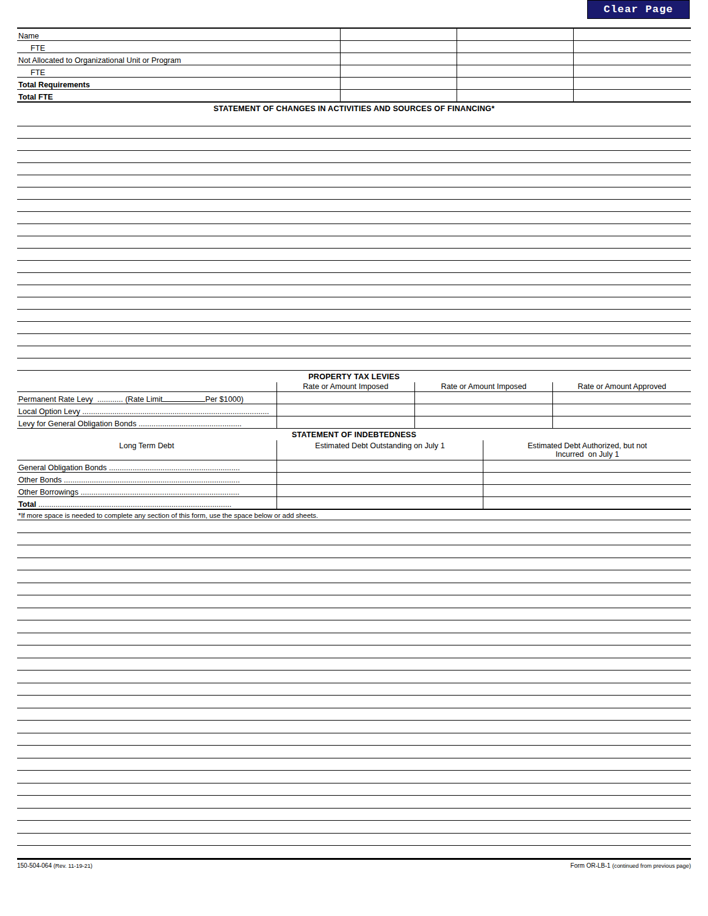Clear Page
| Name | | | |
| FTE | | | |
| Not Allocated to Organizational Unit or Program | | | |
| FTE | | | |
| Total Requirements | | | |
| Total FTE | | | |
| STATEMENT OF CHANGES IN ACTIVITIES AND SOURCES OF FINANCING* |
| PROPERTY TAX LEVIES |
| | Rate or Amount Imposed | Rate or Amount Imposed | Rate or Amount Approved |
| Permanent Rate Levy ............ (Rate Limit Per $1000) | | | |
| Local Option Levy ....................................................................................... | | | |
| Levy for General Obligation Bonds ................................................ | | | |
| STATEMENT OF INDEBTEDNESS |
| Long Term Debt | Estimated Debt Outstanding on July 1 | Estimated Debt Authorized, but not Incurred on July 1 |
| General Obligation Bonds ............................................................. | | |
| Other Bonds .................................................................................. | | |
| Other Borrowings .......................................................................... | | |
| Total .......................................................................................... | | |
| *If more space is needed to complete any section of this form, use the space below or add sheets. |
150-504-064 (Rev. 11-19-21)
Form OR-LB-1 (continued from previous page)